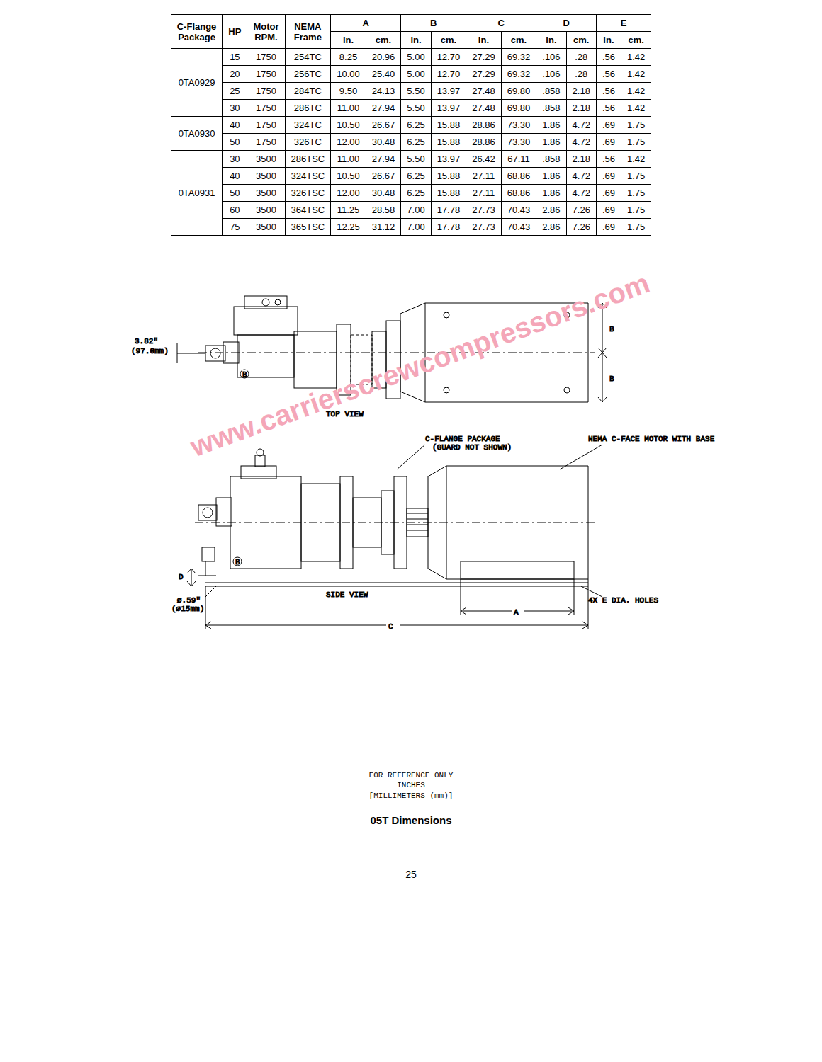| C-Flange Package | HP | Motor RPM. | NEMA Frame | A | B | C | D | E |
| --- | --- | --- | --- | --- | --- | --- | --- | --- |
| in. | cm. | in. | cm. | in. | cm. | in. | cm. | in. | cm. |
| 0TA0929 | 15 | 1750 | 254TC | 8.25 | 20.96 | 5.00 | 12.70 | 27.29 | 69.32 | .106 | .28 | .56 | 1.42 |
| 20 | 1750 | 256TC | 10.00 | 25.40 | 5.00 | 12.70 | 27.29 | 69.32 | .106 | .28 | .56 | 1.42 |
| 25 | 1750 | 284TC | 9.50 | 24.13 | 5.50 | 13.97 | 27.48 | 69.80 | .858 | 2.18 | .56 | 1.42 |
| 30 | 1750 | 286TC | 11.00 | 27.94 | 5.50 | 13.97 | 27.48 | 69.80 | .858 | 2.18 | .56 | 1.42 |
| 0TA0930 | 40 | 1750 | 324TC | 10.50 | 26.67 | 6.25 | 15.88 | 28.86 | 73.30 | 1.86 | 4.72 | .69 | 1.75 |
| 50 | 1750 | 326TC | 12.00 | 30.48 | 6.25 | 15.88 | 28.86 | 73.30 | 1.86 | 4.72 | .69 | 1.75 |
| 0TA0931 | 30 | 3500 | 286TSC | 11.00 | 27.94 | 5.50 | 13.97 | 26.42 | 67.11 | .858 | 2.18 | .56 | 1.42 |
| 40 | 3500 | 324TSC | 10.50 | 26.67 | 6.25 | 15.88 | 27.11 | 68.86 | 1.86 | 4.72 | .69 | 1.75 |
| 50 | 3500 | 326TSC | 12.00 | 30.48 | 6.25 | 15.88 | 27.11 | 68.86 | 1.86 | 4.72 | .69 | 1.75 |
| 60 | 3500 | 364TSC | 11.25 | 28.58 | 7.00 | 17.78 | 27.73 | 70.43 | 2.86 | 7.26 | .69 | 1.75 |
| 75 | 3500 | 365TSC | 12.25 | 31.12 | 7.00 | 17.78 | 27.73 | 70.43 | 2.86 | 7.26 | .69 | 1.75 |
www.carrierscrewcompressors.com
3.82" (97.0mm) B B B TOP VIEW B SIDE VIEW C-FLANGE PACKAGE (GUARD NOT SHOWN) NEMA C-FACE MOTOR WITH BASE D ⌀.59" (⌀15mm) C A 4X E DIA. HOLES
FOR REFERENCE ONLY
INCHES
[MILLIMETERS (mm)]
05T Dimensions
25